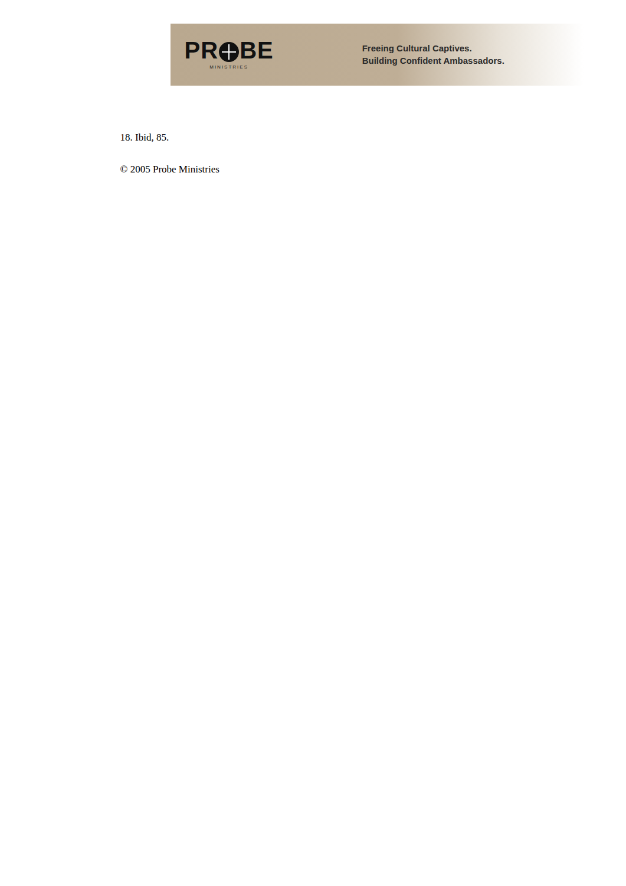PR BE
MINISTRIES
Freeing Cultural Captives.
Building Confident Ambassadors.
18. Ibid, 85.
© 2005 Probe Ministries